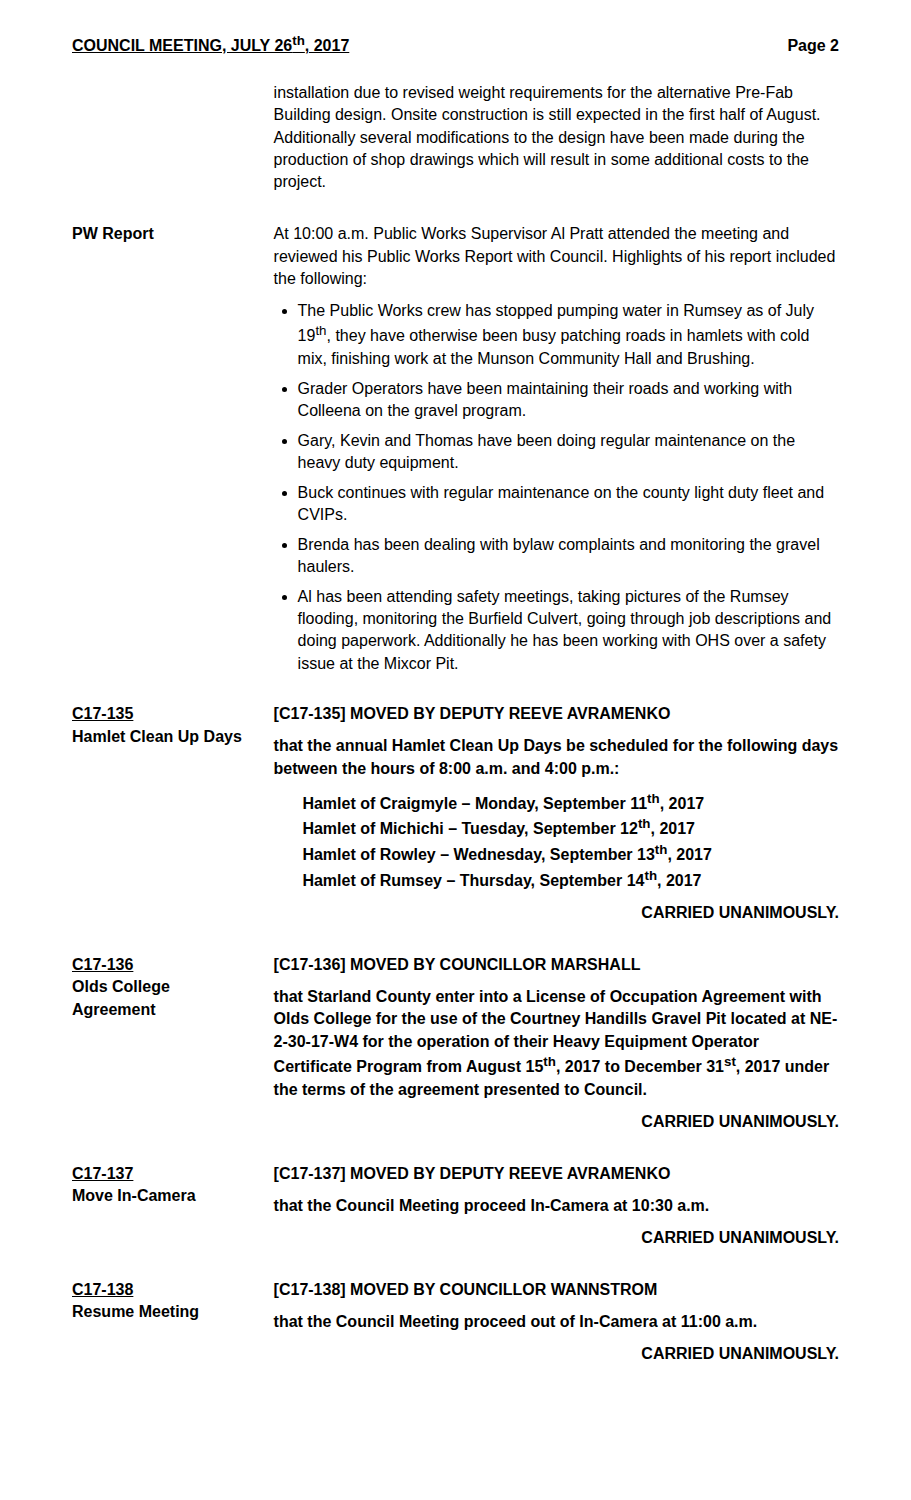COUNCIL MEETING, JULY 26th, 2017 Page 2
installation due to revised weight requirements for the alternative Pre-Fab Building design. Onsite construction is still expected in the first half of August. Additionally several modifications to the design have been made during the production of shop drawings which will result in some additional costs to the project.
PW Report
At 10:00 a.m. Public Works Supervisor Al Pratt attended the meeting and reviewed his Public Works Report with Council. Highlights of his report included the following:
The Public Works crew has stopped pumping water in Rumsey as of July 19th, they have otherwise been busy patching roads in hamlets with cold mix, finishing work at the Munson Community Hall and Brushing.
Grader Operators have been maintaining their roads and working with Colleena on the gravel program.
Gary, Kevin and Thomas have been doing regular maintenance on the heavy duty equipment.
Buck continues with regular maintenance on the county light duty fleet and CVIPs.
Brenda has been dealing with bylaw complaints and monitoring the gravel haulers.
Al has been attending safety meetings, taking pictures of the Rumsey flooding, monitoring the Burfield Culvert, going through job descriptions and doing paperwork. Additionally he has been working with OHS over a safety issue at the Mixcor Pit.
C17-135 Hamlet Clean Up Days
[C17-135] MOVED BY DEPUTY REEVE AVRAMENKO
that the annual Hamlet Clean Up Days be scheduled for the following days between the hours of 8:00 a.m. and 4:00 p.m.:
Hamlet of Craigmyle – Monday, September 11th, 2017
Hamlet of Michichi – Tuesday, September 12th, 2017
Hamlet of Rowley – Wednesday, September 13th, 2017
Hamlet of Rumsey – Thursday, September 14th, 2017
CARRIED UNANIMOUSLY.
C17-136 Olds College Agreement
[C17-136] MOVED BY COUNCILLOR MARSHALL
that Starland County enter into a License of Occupation Agreement with Olds College for the use of the Courtney Handills Gravel Pit located at NE-2-30-17-W4 for the operation of their Heavy Equipment Operator Certificate Program from August 15th, 2017 to December 31st, 2017 under the terms of the agreement presented to Council.
CARRIED UNANIMOUSLY.
C17-137 Move In-Camera
[C17-137] MOVED BY DEPUTY REEVE AVRAMENKO
that the Council Meeting proceed In-Camera at 10:30 a.m.
CARRIED UNANIMOUSLY.
C17-138 Resume Meeting
[C17-138] MOVED BY COUNCILLOR WANNSTROM
that the Council Meeting proceed out of In-Camera at 11:00 a.m.
CARRIED UNANIMOUSLY.